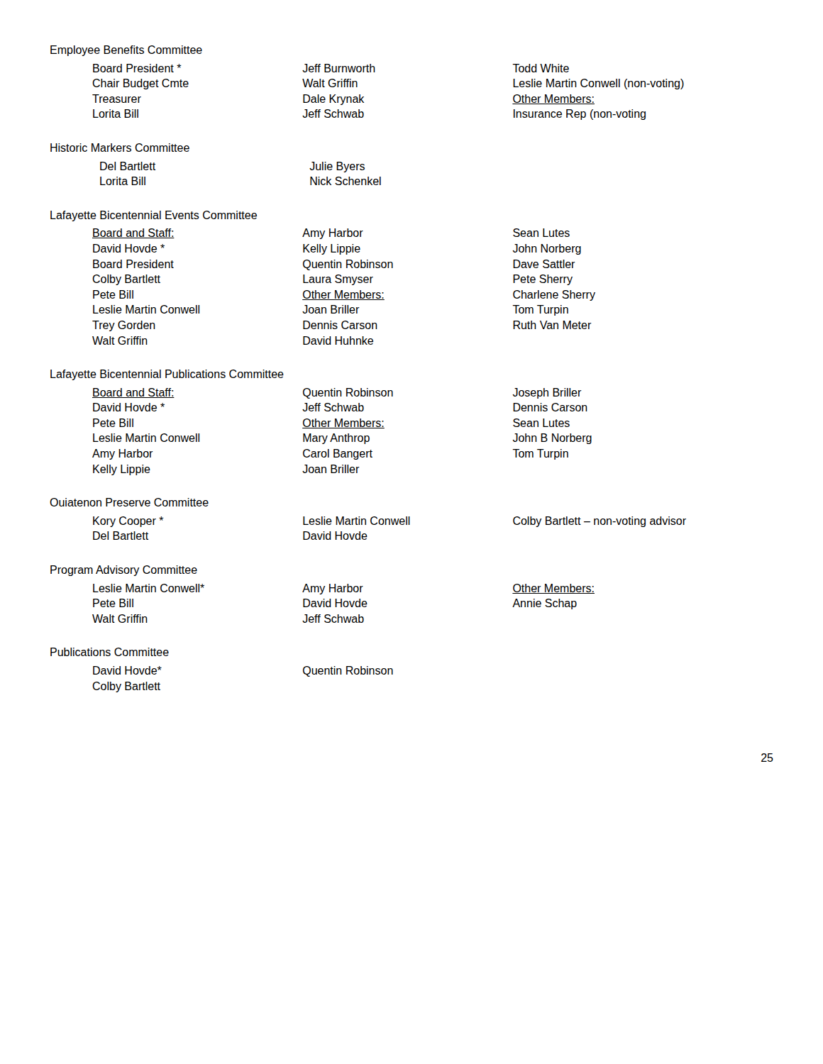Employee Benefits Committee
| Board President * | Jeff Burnworth | Todd White |
| Chair Budget Cmte | Walt Griffin | Leslie Martin Conwell (non-voting) |
| Treasurer | Dale Krynak | Other Members: |
| Lorita Bill | Jeff Schwab | Insurance Rep (non-voting |
Historic Markers Committee
| Del Bartlett | Julie Byers | |
| Lorita Bill | Nick Schenkel | |
Lafayette Bicentennial Events Committee
| Board and Staff: | Amy Harbor | Sean Lutes |
| David Hovde * | Kelly Lippie | John Norberg |
| Board President | Quentin Robinson | Dave Sattler |
| Colby Bartlett | Laura Smyser | Pete Sherry |
| Pete Bill | Other Members: | Charlene Sherry |
| Leslie Martin Conwell | Joan Briller | Tom Turpin |
| Trey Gorden | Dennis Carson | Ruth Van Meter |
| Walt Griffin | David Huhnke | |
Lafayette Bicentennial Publications Committee
| Board and Staff: | Quentin Robinson | Joseph Briller |
| David Hovde * | Jeff Schwab | Dennis Carson |
| Pete Bill | Other Members: | Sean Lutes |
| Leslie Martin Conwell | Mary Anthrop | John B Norberg |
| Amy Harbor | Carol Bangert | Tom Turpin |
| Kelly Lippie | Joan Briller | |
Ouiatenon Preserve Committee
| Kory Cooper * | Leslie Martin Conwell | Colby Bartlett – non-voting advisor |
| Del Bartlett | David Hovde | |
Program Advisory Committee
| Leslie Martin Conwell* | Amy Harbor | Other Members: |
| Pete Bill | David Hovde | Annie Schap |
| Walt Griffin | Jeff Schwab | |
Publications Committee
| David Hovde* | Quentin Robinson | |
| Colby Bartlett | | |
25